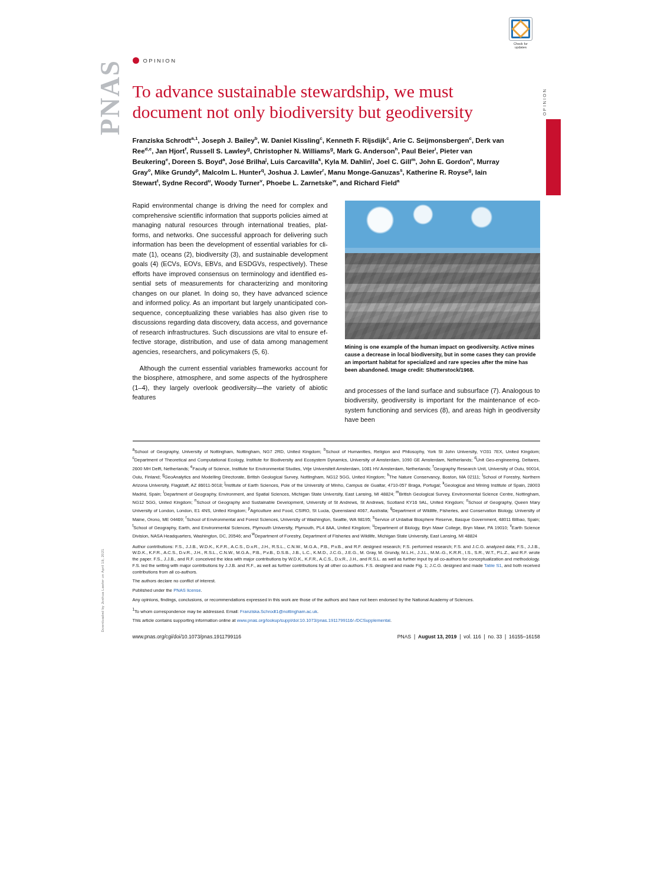PNAS
Downloaded by Joshua Lawler on April 19, 2021
OPINION
Check for
updates
OPINION
To advance sustainable stewardship, we must document not only biodiversity but geodiversity
Franziska Schrodta,1, Joseph J. Baileyb, W. Daniel Kisslingc, Kenneth F. Rijsdijkc, Arie C. Seijmonsbergenc, Derk van Reed,e, Jan Hjortf, Russell S. Lawleyg, Christopher N. Williamsg, Mark G. Andersonh, Paul Beieri, Pieter van Beukeringe, Doreen S. Boyda, José Brilhaj, Luis Carcavillak, Kyla M. Dahlinl, Joel C. Gillm, John E. Gordonn, Murray Grayo, Mike Grundyp, Malcolm L. Hunterq, Joshua J. Lawlerr, Manu Monge-Ganuzass, Katherine R. Royseg, Iain Stewartt, Sydne Recordu, Woody Turnerv, Phoebe L. Zarnetskew, and Richard Fielda
Rapid environmental change is driving the need for complex and comprehensive scientific information that supports policies aimed at managing natural resources through international treaties, platforms, and networks. One successful approach for delivering such information has been the development of essential variables for climate (1), oceans (2), biodiversity (3), and sustainable development goals (4) (ECVs, EOVs, EBVs, and ESDGVs, respectively). These efforts have improved consensus on terminology and identified essential sets of measurements for characterizing and monitoring changes on our planet. In doing so, they have advanced science and informed policy. As an important but largely unanticipated consequence, conceptualizing these variables has also given rise to discussions regarding data discovery, data access, and governance of research infrastructures. Such discussions are vital to ensure effective storage, distribution, and use of data among management agencies, researchers, and policymakers (5, 6).
Although the current essential variables frameworks account for the biosphere, atmosphere, and some aspects of the hydrosphere (1–4), they largely overlook geodiversity—the variety of abiotic features
Mining is one example of the human impact on geodiversity. Active mines cause a decrease in local biodiversity, but in some cases they can provide an important habitat for specialized and rare species after the mine has been abandoned. Image credit: Shutterstock/1968.
and processes of the land surface and subsurface (7). Analogous to biodiversity, geodiversity is important for the maintenance of ecosystem functioning and services (8), and areas high in geodiversity have been
aSchool of Geography, University of Nottingham, Nottingham, NG7 2RD, United Kingdom; bSchool of Humanities, Religion and Philosophy, York St John University, YO31 7EX, United Kingdom; cDepartment of Theoretical and Computational Ecology, Institute for Biodiversity and Ecosystem Dynamics, University of Amsterdam, 1090 GE Amsterdam, Netherlands; dUnit Geo-engineering, Deltares, 2600 MH Delft, Netherlands; eFaculty of Science, Institute for Environmental Studies, Vrije Universiteit Amsterdam, 1081 HV Amsterdam, Netherlands; fGeography Research Unit, University of Oulu, 90014, Oulu, Finland; gGeoAnalytics and Modelling Directorate, British Geological Survey, Nottingham, NG12 5GG, United Kingdom; hThe Nature Conservancy, Boston, MA 02111; iSchool of Forestry, Northern Arizona University, Flagstaff, AZ 86011-5018; jInstitute of Earth Sciences, Pole of the University of Minho, Campus de Gualtar, 4710-057 Braga, Portugal; kGeological and Mining Institute of Spain, 28003 Madrid, Spain; lDepartment of Geography, Environment, and Spatial Sciences, Michigan State University, East Lansing, MI 48824; mBritish Geological Survey, Environmental Science Centre, Nottingham, NG12 5GG, United Kingdom; nSchool of Geography and Sustainable Development, University of St Andrews, St Andrews, Scotland KY16 9AL, United Kingdom; oSchool of Geography, Queen Mary University of London, London, E1 4NS, United Kingdom; pAgriculture and Food, CSIRO, St Lucia, Queensland 4067, Australia; qDepartment of Wildlife, Fisheries, and Conservation Biology, University of Maine, Orono, ME 04469; rSchool of Environmental and Forest Sciences, University of Washington, Seattle, WA 98195; sService of Urdaibai Biosphere Reserve, Basque Government, 48011 Bilbao, Spain; tSchool of Geography, Earth, and Environmental Sciences, Plymouth University, Plymouth, PL4 8AA, United Kingdom; uDepartment of Biology, Bryn Mawr College, Bryn Mawr, PA 19010; vEarth Science Division, NASA Headquarters, Washington, DC, 20546; and wDepartment of Forestry, Department of Fisheries and Wildlife, Michigan State University, East Lansing, MI 48824
Author contributions: F.S., J.J.B., W.D.K., K.F.R., A.C.S., D.v.R., J.H., R.S.L., C.N.W., M.G.A., P.B., P.v.B., and R.F. designed research; F.S. performed research; F.S. and J.C.G. analyzed data; F.S., J.J.B., W.D.K., K.F.R., A.C.S., D.v.R., J.H., R.S.L., C.N.W., M.G.A., P.B., P.v.B., D.S.B., J.B., L.C., K.M.D., J.C.G., J.E.G., M. Gray, M. Grundy, M.L.H., J.J.L., M.M.-G., K.R.R., I.S., S.R., W.T., P.L.Z., and R.F. wrote the paper. F.S., J.J.B., and R.F. conceived the idea with major contributions by W.D.K., K.F.R., A.C.S., D.v.R., J.H., and R.S.L. as well as further input by all co-authors for conceptualization and methodology. F.S. led the writing with major contributions by J.J.B. and R.F., as well as further contributions by all other co-authors. F.S. designed and made Fig. 1; J.C.G. designed and made Table S1, and both received contributions from all co-authors.
The authors declare no conflict of interest.
Published under the PNAS license.
Any opinions, findings, conclusions, or recommendations expressed in this work are those of the authors and have not been endorsed by the National Academy of Sciences.
1To whom correspondence may be addressed. Email: Franziska.Schrodt1@nottingham.ac.uk.
This article contains supporting information online at www.pnas.org/lookup/suppl/doi:10.1073/pnas.1911799116/-/DCSupplemental.
www.pnas.org/cgi/doi/10.1073/pnas.1911799116
PNAS | August 13, 2019 | vol. 116 | no. 33 | 16155–16158